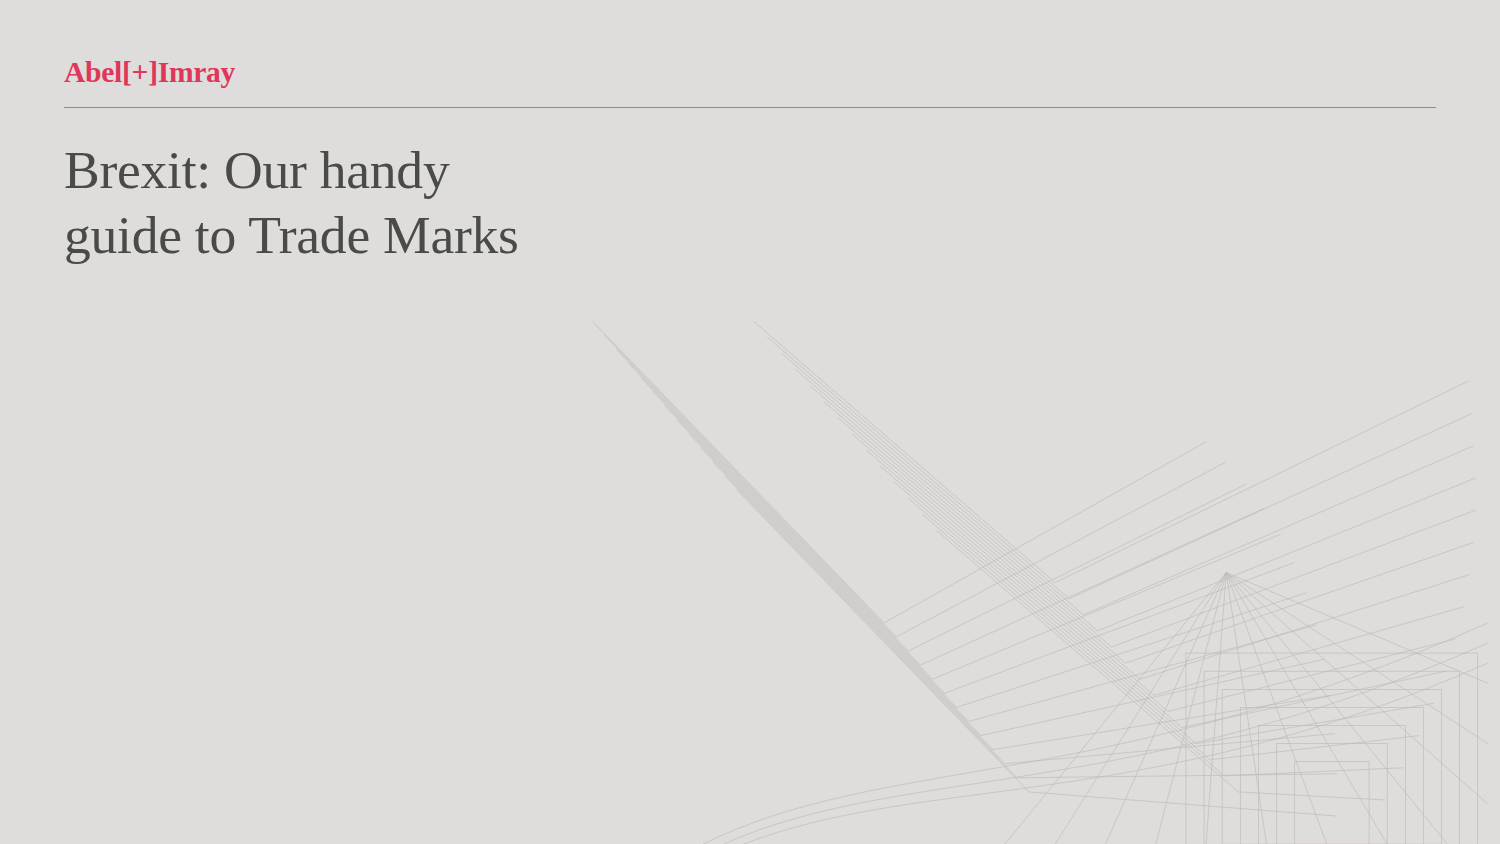Abel[+]Imray
Brexit: Our handy guide to Trade Marks